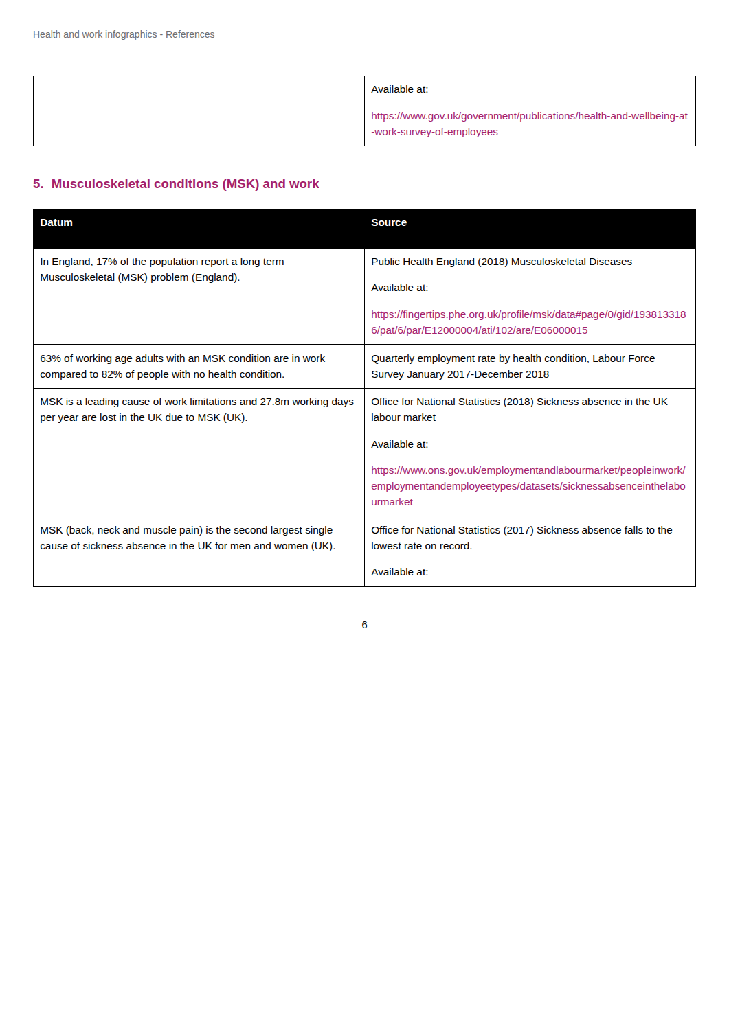Health and work infographics - References
| | Available at: https://www.gov.uk/government/publications/health-and-wellbeing-at-work-survey-of-employees |
5. Musculoskeletal conditions (MSK) and work
| Datum | Source |
| --- | --- |
| In England, 17% of the population report a long term Musculoskeletal (MSK) problem (England). | Public Health England (2018) Musculoskeletal Diseases Available at: https://fingertips.phe.org.uk/profile/msk/data#page/0/gid/1938133186/pat/6/par/E12000004/ati/102/are/E06000015 |
| 63% of working age adults with an MSK condition are in work compared to 82% of people with no health condition. | Quarterly employment rate by health condition, Labour Force Survey January 2017-December 2018 |
| MSK is a leading cause of work limitations and 27.8m working days per year are lost in the UK due to MSK (UK). | Office for National Statistics (2018) Sickness absence in the UK labour market Available at: https://www.ons.gov.uk/employmentandlabourmarket/peopleinwork/employmentandemployeetypes/datasets/sicknessabsenceinthelabourmarket |
| MSK (back, neck and muscle pain) is the second largest single cause of sickness absence in the UK for men and women (UK). | Office for National Statistics (2017) Sickness absence falls to the lowest rate on record. Available at: |
6